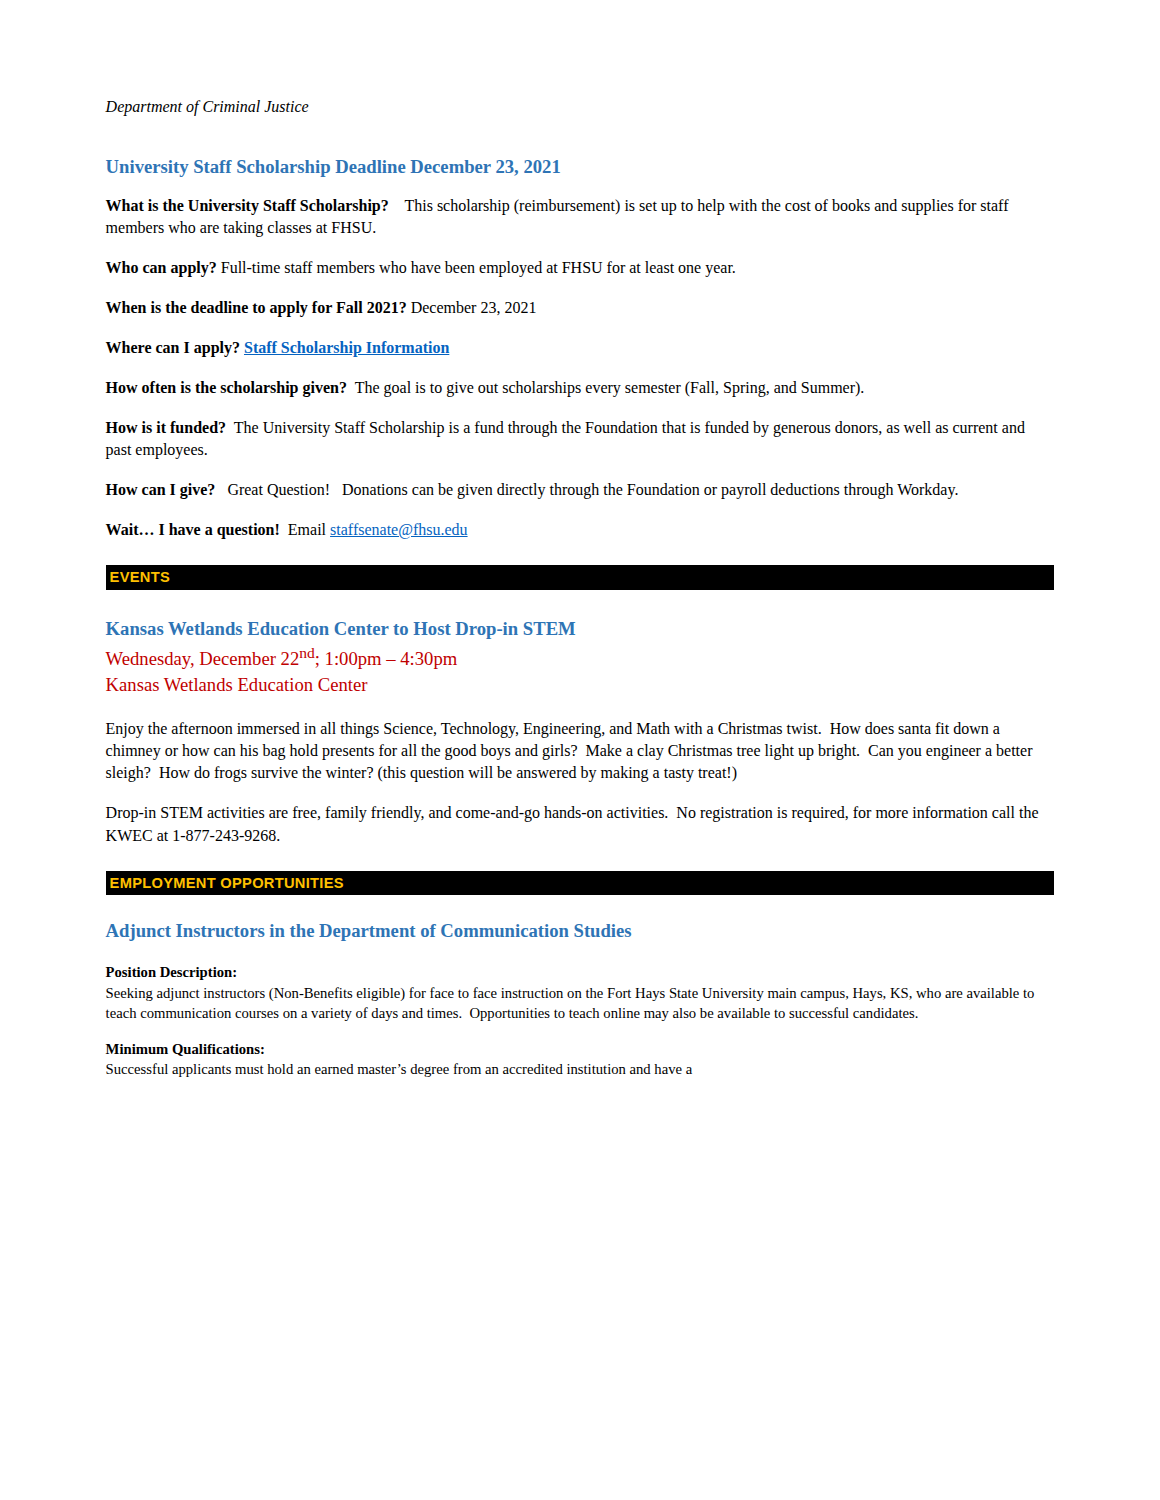Department of Criminal Justice
University Staff Scholarship Deadline December 23, 2021
What is the University Staff Scholarship? This scholarship (reimbursement) is set up to help with the cost of books and supplies for staff members who are taking classes at FHSU.
Who can apply? Full-time staff members who have been employed at FHSU for at least one year.
When is the deadline to apply for Fall 2021? December 23, 2021
Where can I apply? Staff Scholarship Information
How often is the scholarship given? The goal is to give out scholarships every semester (Fall, Spring, and Summer).
How is it funded? The University Staff Scholarship is a fund through the Foundation that is funded by generous donors, as well as current and past employees.
How can I give? Great Question! Donations can be given directly through the Foundation or payroll deductions through Workday.
Wait… I have a question! Email staffsenate@fhsu.edu
EVENTS
Kansas Wetlands Education Center to Host Drop-in STEM
Wednesday, December 22nd; 1:00pm – 4:30pm
Kansas Wetlands Education Center
Enjoy the afternoon immersed in all things Science, Technology, Engineering, and Math with a Christmas twist. How does santa fit down a chimney or how can his bag hold presents for all the good boys and girls? Make a clay Christmas tree light up bright. Can you engineer a better sleigh? How do frogs survive the winter? (this question will be answered by making a tasty treat!)
Drop-in STEM activities are free, family friendly, and come-and-go hands-on activities. No registration is required, for more information call the KWEC at 1-877-243-9268.
EMPLOYMENT OPPORTUNITIES
Adjunct Instructors in the Department of Communication Studies
Position Description:
Seeking adjunct instructors (Non-Benefits eligible) for face to face instruction on the Fort Hays State University main campus, Hays, KS, who are available to teach communication courses on a variety of days and times. Opportunities to teach online may also be available to successful candidates.
Minimum Qualifications:
Successful applicants must hold an earned master’s degree from an accredited institution and have a